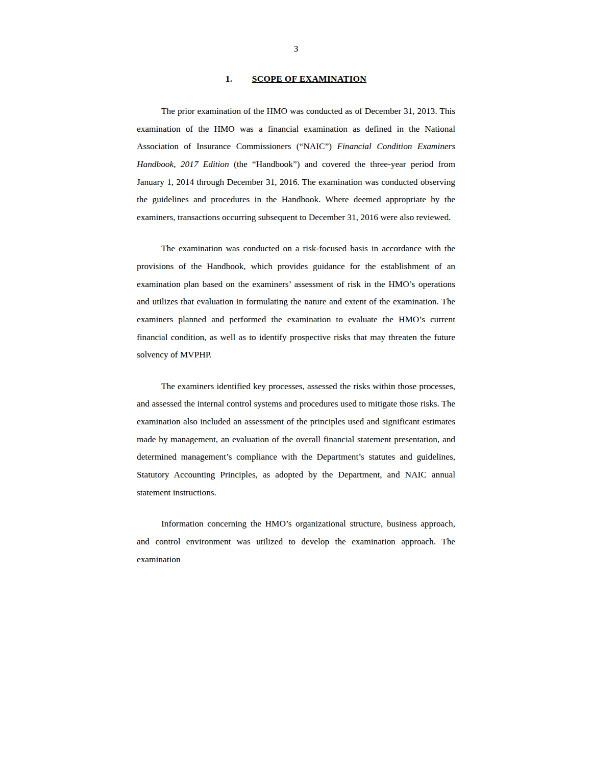3
1. SCOPE OF EXAMINATION
The prior examination of the HMO was conducted as of December 31, 2013. This examination of the HMO was a financial examination as defined in the National Association of Insurance Commissioners (“NAIC”) Financial Condition Examiners Handbook, 2017 Edition (the “Handbook”) and covered the three-year period from January 1, 2014 through December 31, 2016. The examination was conducted observing the guidelines and procedures in the Handbook. Where deemed appropriate by the examiners, transactions occurring subsequent to December 31, 2016 were also reviewed.
The examination was conducted on a risk-focused basis in accordance with the provisions of the Handbook, which provides guidance for the establishment of an examination plan based on the examiners’ assessment of risk in the HMO’s operations and utilizes that evaluation in formulating the nature and extent of the examination. The examiners planned and performed the examination to evaluate the HMO’s current financial condition, as well as to identify prospective risks that may threaten the future solvency of MVPHP.
The examiners identified key processes, assessed the risks within those processes, and assessed the internal control systems and procedures used to mitigate those risks. The examination also included an assessment of the principles used and significant estimates made by management, an evaluation of the overall financial statement presentation, and determined management’s compliance with the Department’s statutes and guidelines, Statutory Accounting Principles, as adopted by the Department, and NAIC annual statement instructions.
Information concerning the HMO’s organizational structure, business approach, and control environment was utilized to develop the examination approach. The examination